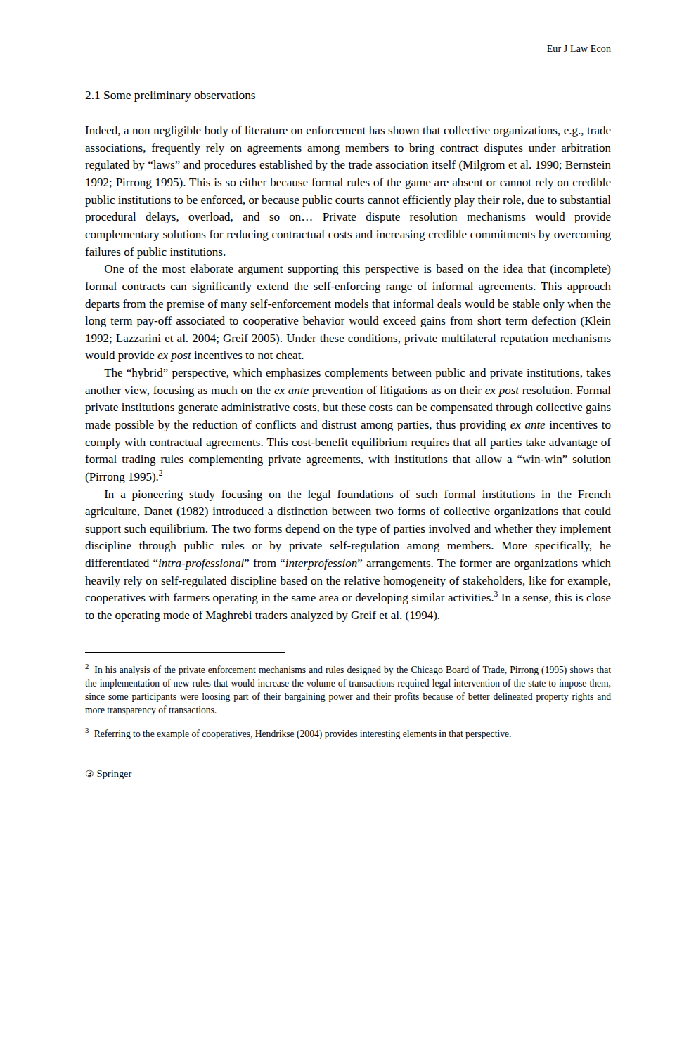Eur J Law Econ
2.1 Some preliminary observations
Indeed, a non negligible body of literature on enforcement has shown that collective organizations, e.g., trade associations, frequently rely on agreements among members to bring contract disputes under arbitration regulated by “laws” and procedures established by the trade association itself (Milgrom et al. 1990; Bernstein 1992; Pirrong 1995). This is so either because formal rules of the game are absent or cannot rely on credible public institutions to be enforced, or because public courts cannot efficiently play their role, due to substantial procedural delays, overload, and so on… Private dispute resolution mechanisms would provide complementary solutions for reducing contractual costs and increasing credible commitments by overcoming failures of public institutions.
One of the most elaborate argument supporting this perspective is based on the idea that (incomplete) formal contracts can significantly extend the self-enforcing range of informal agreements. This approach departs from the premise of many self-enforcement models that informal deals would be stable only when the long term pay-off associated to cooperative behavior would exceed gains from short term defection (Klein 1992; Lazzarini et al. 2004; Greif 2005). Under these conditions, private multilateral reputation mechanisms would provide ex post incentives to not cheat.
The “hybrid” perspective, which emphasizes complements between public and private institutions, takes another view, focusing as much on the ex ante prevention of litigations as on their ex post resolution. Formal private institutions generate administrative costs, but these costs can be compensated through collective gains made possible by the reduction of conflicts and distrust among parties, thus providing ex ante incentives to comply with contractual agreements. This cost-benefit equilibrium requires that all parties take advantage of formal trading rules complementing private agreements, with institutions that allow a “win-win” solution (Pirrong 1995).2
In a pioneering study focusing on the legal foundations of such formal institutions in the French agriculture, Danet (1982) introduced a distinction between two forms of collective organizations that could support such equilibrium. The two forms depend on the type of parties involved and whether they implement discipline through public rules or by private self-regulation among members. More specifically, he differentiated “intra-professional” from “interprofession” arrangements. The former are organizations which heavily rely on self-regulated discipline based on the relative homogeneity of stakeholders, like for example, cooperatives with farmers operating in the same area or developing similar activities.3 In a sense, this is close to the operating mode of Maghrebi traders analyzed by Greif et al. (1994).
2 In his analysis of the private enforcement mechanisms and rules designed by the Chicago Board of Trade, Pirrong (1995) shows that the implementation of new rules that would increase the volume of transactions required legal intervention of the state to impose them, since some participants were loosing part of their bargaining power and their profits because of better delineated property rights and more transparency of transactions.
3 Referring to the example of cooperatives, Hendrikse (2004) provides interesting elements in that perspective.
③ Springer